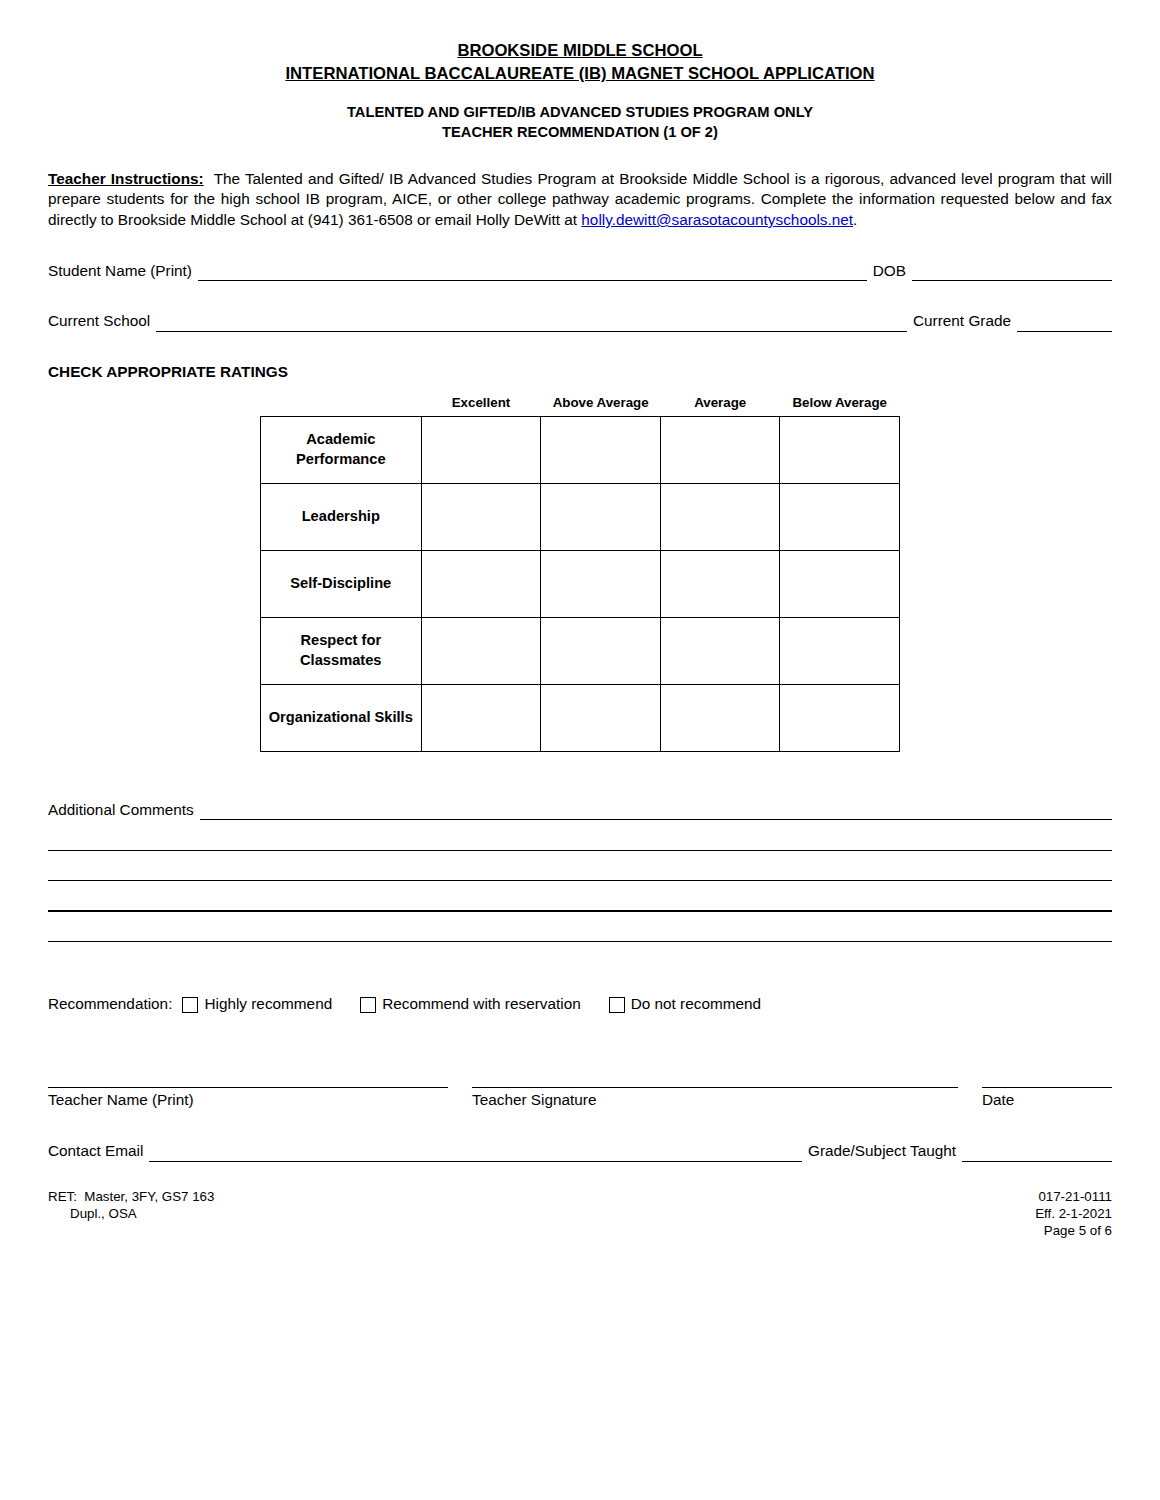BROOKSIDE MIDDLE SCHOOL
INTERNATIONAL BACCALAUREATE (IB) MAGNET SCHOOL APPLICATION
TALENTED AND GIFTED/IB ADVANCED STUDIES PROGRAM ONLY
TEACHER RECOMMENDATION (1 OF 2)
Teacher Instructions: The Talented and Gifted/ IB Advanced Studies Program at Brookside Middle School is a rigorous, advanced level program that will prepare students for the high school IB program, AICE, or other college pathway academic programs. Complete the information requested below and fax directly to Brookside Middle School at (941) 361-6508 or email Holly DeWitt at holly.dewitt@sarasotacountyschools.net.
Student Name (Print) DOB
Current School Current Grade
CHECK APPROPRIATE RATINGS
| | Excellent | Above Average | Average | Below Average |
| --- | --- | --- | --- | --- |
| Academic Performance | | | | |
| Leadership | | | | |
| Self-Discipline | | | | |
| Respect for Classmates | | | | |
| Organizational Skills | | | | |
Additional Comments
Recommendation: Highly recommend Recommend with reservation Do not recommend
Teacher Name (Print)
Teacher Signature
Date
Contact Email Grade/Subject Taught
RET: Master, 3FY, GS7 163
Dupl., OSA
017-21-0111
Eff. 2-1-2021
Page 5 of 6